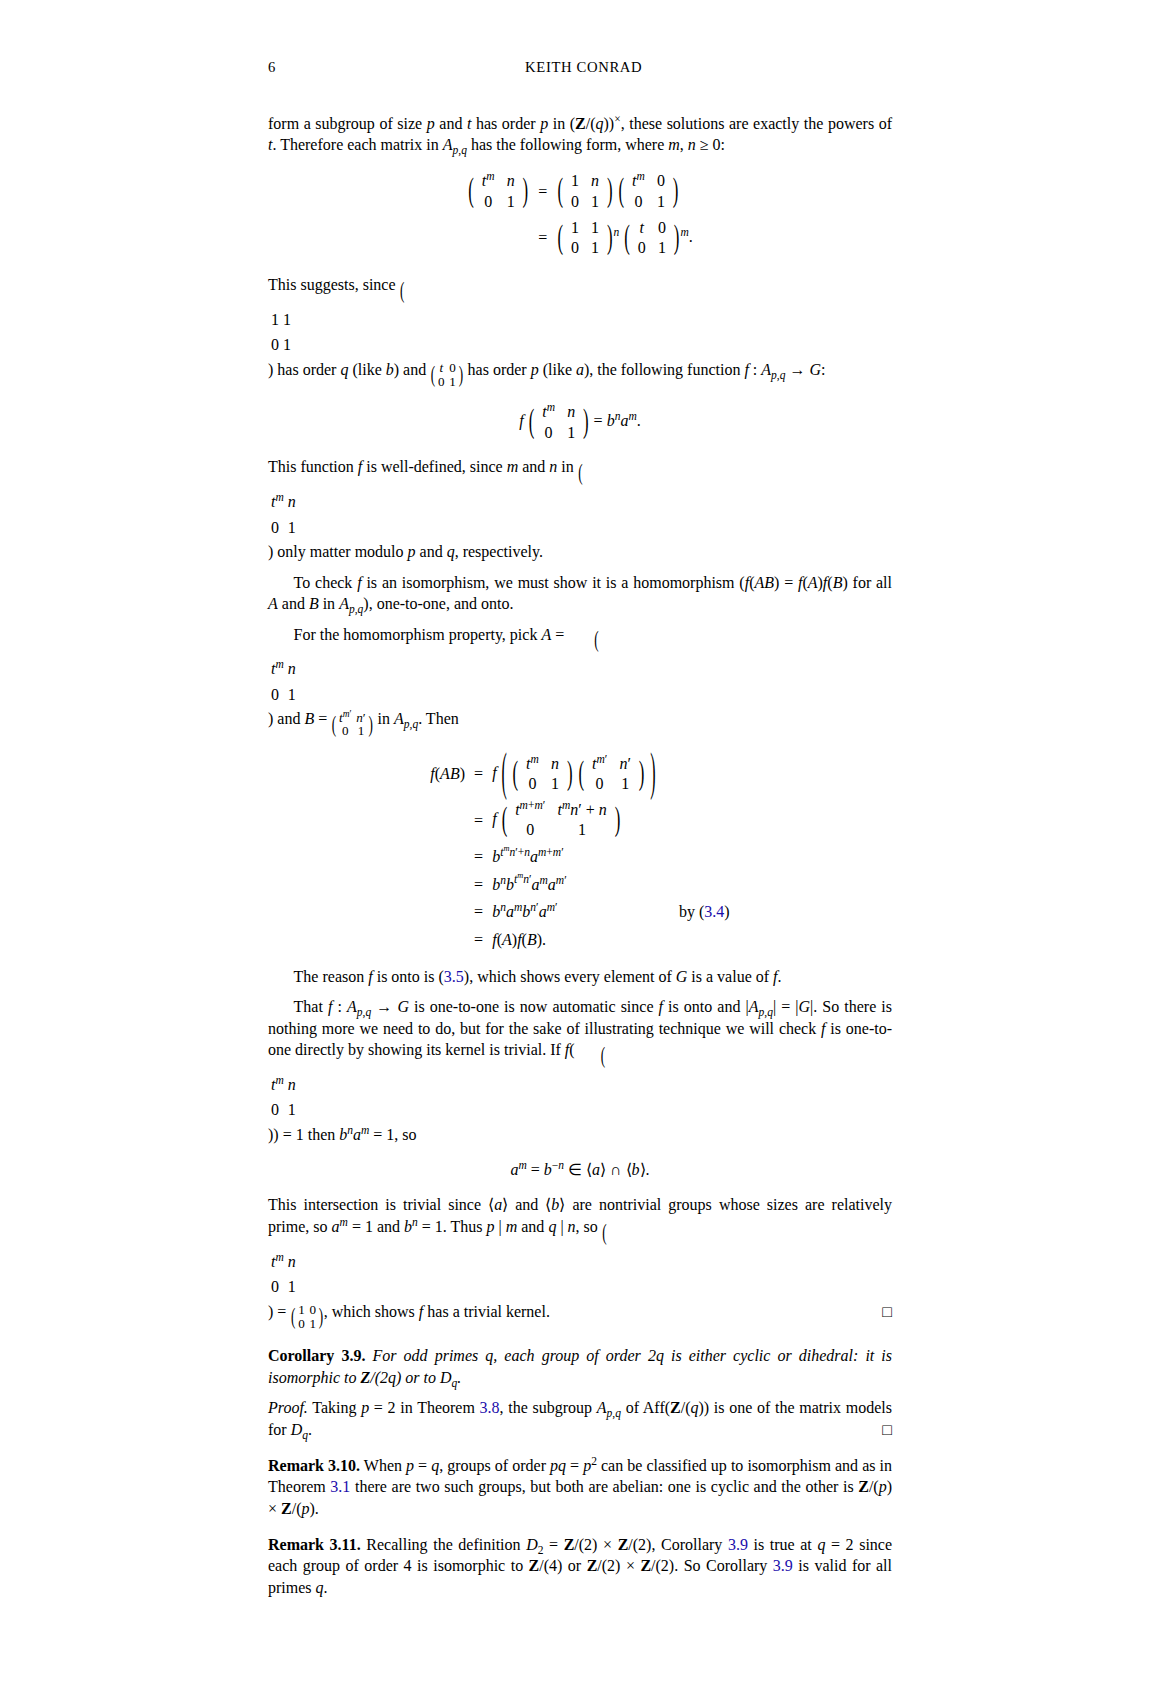6 KEITH CONRAD
form a subgroup of size p and t has order p in (Z/(q))×, these solutions are exactly the powers of t. Therefore each matrix in Ap,q has the following form, where m, n ≥ 0:
| ( / t m / n / / 0 / 1 / ) | = | ( / 1 / n / / 0 / 1 / ) ( / t m / 0 / / 0 / 1 / ) |
| | = | ( / 1 / 1 / / 0 / 1 / ) n ( / t / 0 / / 0 / 1 / ) m . |
This suggests, since (
| 1 | 1 |
| 0 | 1 |
) has order q (like b) and (
| t | 0 |
| 0 | 1 |
) has order p (like a), the following function f : Ap,q → G:
f (
| t m | n |
| 0 | 1 |
) = bnam.
This function f is well-defined, since m and n in (
| t m | n |
| 0 | 1 |
) only matter modulo p and q, respectively.
To check f is an isomorphism, we must show it is a homomorphism (f(AB) = f(A)f(B) for all A and B in Ap,q), one-to-one, and onto.
For the homomorphism property, pick A = (
| t m | n |
| 0 | 1 |
) and B = (
| t m ′ | n ′ |
| 0 | 1 |
) in Ap,q. Then
| f ( AB ) | = | f ( ( / t m / n / / 0 / 1 / ) ( / t m ′ / n ′ / / 0 / 1 / ) ) | |
| | = | f ( / t m + m ′ / t m n ′ + n / / 0 / 1 / ) | |
| | = | b t m n ′+ n a m + m ′ | |
| | = | b n b t m n ′ a m a m ′ | |
| | = | b n a m b n ′ a m ′ | by ( 3.4 ) |
| | = | f ( A ) f ( B ). | |
The reason f is onto is (3.5), which shows every element of G is a value of f.
That f : Ap,q → G is one-to-one is now automatic since f is onto and |Ap,q| = |G|. So there is nothing more we need to do, but for the sake of illustrating technique we will check f is one-to-one directly by showing its kernel is trivial. If f((
| t m | n |
| 0 | 1 |
)) = 1 then bnam = 1, so
am = b−n ∈ ⟨a⟩ ∩ ⟨b⟩.
This intersection is trivial since ⟨a⟩ and ⟨b⟩ are nontrivial groups whose sizes are relatively prime, so am = 1 and bn = 1. Thus p | m and q | n, so (
| t m | n |
| 0 | 1 |
) = (
| 1 | 0 |
| 0 | 1 |
), which shows f has a trivial kernel. □
Corollary 3.9. For odd primes q, each group of order 2q is either cyclic or dihedral: it is isomorphic to Z/(2q) or to Dq.
Proof. Taking p = 2 in Theorem 3.8, the subgroup Ap,q of Aff(Z/(q)) is one of the matrix models for Dq. □
Remark 3.10. When p = q, groups of order pq = p2 can be classified up to isomorphism and as in Theorem 3.1 there are two such groups, but both are abelian: one is cyclic and the other is Z/(p) × Z/(p).
Remark 3.11. Recalling the definition D2 = Z/(2) × Z/(2), Corollary 3.9 is true at q = 2 since each group of order 4 is isomorphic to Z/(4) or Z/(2) × Z/(2). So Corollary 3.9 is valid for all primes q.